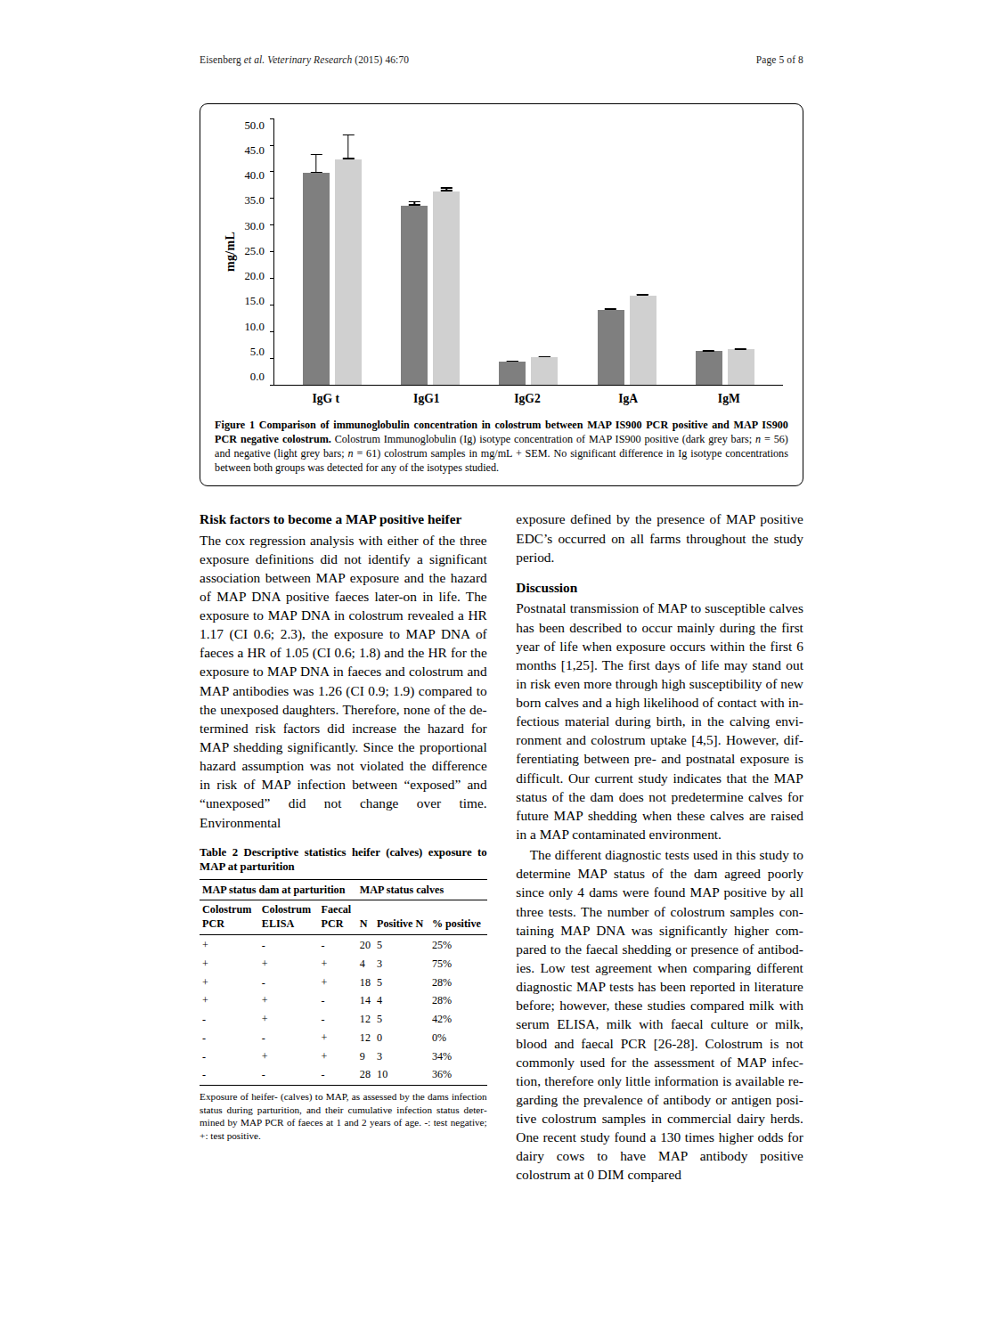Eisenberg et al. Veterinary Research (2015) 46:70
Page 5 of 8
mg/mL
50.0
45.0
40.0
35.0
30.0
25.0
20.0
15.0
10.0
5.0
0.0
IgG t IgG1 IgG2 IgA IgM
Figure 1 Comparison of immunoglobulin concentration in colostrum between MAP IS900 PCR positive and MAP IS900 PCR negative colostrum. Colostrum Immunoglobulin (Ig) isotype concentration of MAP IS900 positive (dark grey bars; n = 56) and negative (light grey bars; n = 61) colostrum samples in mg/mL + SEM. No significant difference in Ig isotype concentrations between both groups was detected for any of the isotypes studied.
Risk factors to become a MAP positive heifer
The cox regression analysis with either of the three exposure definitions did not identify a significant association between MAP exposure and the hazard of MAP DNA positive faeces later-on in life. The exposure to MAP DNA in colostrum revealed a HR 1.17 (CI 0.6; 2.3), the exposure to MAP DNA of faeces a HR of 1.05 (CI 0.6; 1.8) and the HR for the exposure to MAP DNA in faeces and colostrum and MAP antibodies was 1.26 (CI 0.9; 1.9) compared to the unexposed daughters. Therefore, none of the determined risk factors did increase the hazard for MAP shedding significantly. Since the proportional hazard assumption was not violated the difference in risk of MAP infection between “exposed” and “unexposed” did not change over time. Environmental
Table 2 Descriptive statistics heifer (calves) exposure to MAP at parturition
| MAP status dam at parturition | MAP status calves |
| --- | --- |
| Colostrum PCR | Colostrum ELISA | Faecal PCR | N | Positive N | % positive |
| + | - | - | 20 | 5 | 25% |
| + | + | + | 4 | 3 | 75% |
| + | - | + | 18 | 5 | 28% |
| + | + | - | 14 | 4 | 28% |
| - | + | - | 12 | 5 | 42% |
| - | - | + | 12 | 0 | 0% |
| - | + | + | 9 | 3 | 34% |
| - | - | - | 28 | 10 | 36% |
Exposure of heifer- (calves) to MAP, as assessed by the dams infection status during parturition, and their cumulative infection status determined by MAP PCR of faeces at 1 and 2 years of age. -: test negative; +: test positive.
exposure defined by the presence of MAP positive EDC’s occurred on all farms throughout the study period.
Discussion
Postnatal transmission of MAP to susceptible calves has been described to occur mainly during the first year of life when exposure occurs within the first 6 months [1,25]. The first days of life may stand out in risk even more through high susceptibility of new born calves and a high likelihood of contact with infectious material during birth, in the calving environment and colostrum uptake [4,5]. However, differentiating between pre- and postnatal exposure is difficult. Our current study indicates that the MAP status of the dam does not predetermine calves for future MAP shedding when these calves are raised in a MAP contaminated environment.
The different diagnostic tests used in this study to determine MAP status of the dam agreed poorly since only 4 dams were found MAP positive by all three tests. The number of colostrum samples containing MAP DNA was significantly higher compared to the faecal shedding or presence of antibodies. Low test agreement when comparing different diagnostic MAP tests has been reported in literature before; however, these studies compared milk with serum ELISA, milk with faecal culture or milk, blood and faecal PCR [26-28]. Colostrum is not commonly used for the assessment of MAP infection, therefore only little information is available regarding the prevalence of antibody or antigen positive colostrum samples in commercial dairy herds. One recent study found a 130 times higher odds for dairy cows to have MAP antibody positive colostrum at 0 DIM compared